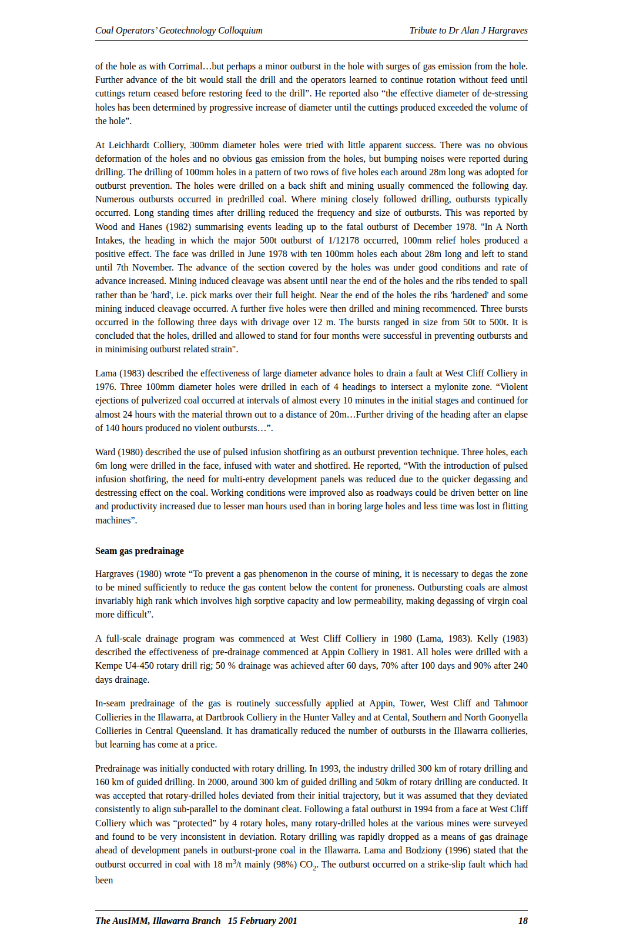Coal Operators’ Geotechnology Colloquium Tribute to Dr Alan J Hargraves
of the hole as with Corrimal…but perhaps a minor outburst in the hole with surges of gas emission from the hole. Further advance of the bit would stall the drill and the operators learned to continue rotation without feed until cuttings return ceased before restoring feed to the drill”. He reported also “the effective diameter of de-stressing holes has been determined by progressive increase of diameter until the cuttings produced exceeded the volume of the hole”.
At Leichhardt Colliery, 300mm diameter holes were tried with little apparent success. There was no obvious deformation of the holes and no obvious gas emission from the holes, but bumping noises were reported during drilling. The drilling of 100mm holes in a pattern of two rows of five holes each around 28m long was adopted for outburst prevention. The holes were drilled on a back shift and mining usually commenced the following day. Numerous outbursts occurred in predrilled coal. Where mining closely followed drilling, outbursts typically occurred. Long standing times after drilling reduced the frequency and size of outbursts. This was reported by Wood and Hanes (1982) summarising events leading up to the fatal outburst of December 1978. "In A North Intakes, the heading in which the major 500t outburst of 1/12178 occurred, 100mm relief holes produced a positive effect. The face was drilled in June 1978 with ten 100mm holes each about 28m long and left to stand until 7th November. The advance of the section covered by the holes was under good conditions and rate of advance increased. Mining induced cleavage was absent until near the end of the holes and the ribs tended to spall rather than be 'hard', i.e. pick marks over their full height. Near the end of the holes the ribs 'hardened' and some mining induced cleavage occurred. A further five holes were then drilled and mining recommenced. Three bursts occurred in the following three days with drivage over 12 m. The bursts ranged in size from 50t to 500t. It is concluded that the holes, drilled and allowed to stand for four months were successful in preventing outbursts and in minimising outburst related strain".
Lama (1983) described the effectiveness of large diameter advance holes to drain a fault at West Cliff Colliery in 1976. Three 100mm diameter holes were drilled in each of 4 headings to intersect a mylonite zone. “Violent ejections of pulverized coal occurred at intervals of almost every 10 minutes in the initial stages and continued for almost 24 hours with the material thrown out to a distance of 20m…Further driving of the heading after an elapse of 140 hours produced no violent outbursts…”.
Ward (1980) described the use of pulsed infusion shotfiring as an outburst prevention technique. Three holes, each 6m long were drilled in the face, infused with water and shotfired. He reported, “With the introduction of pulsed infusion shotfiring, the need for multi-entry development panels was reduced due to the quicker degassing and destressing effect on the coal. Working conditions were improved also as roadways could be driven better on line and productivity increased due to lesser man hours used than in boring large holes and less time was lost in flitting machines”.
Seam gas predrainage
Hargraves (1980) wrote “To prevent a gas phenomenon in the course of mining, it is necessary to degas the zone to be mined sufficiently to reduce the gas content below the content for proneness. Outbursting coals are almost invariably high rank which involves high sorptive capacity and low permeability, making degassing of virgin coal more difficult”.
A full-scale drainage program was commenced at West Cliff Colliery in 1980 (Lama, 1983). Kelly (1983) described the effectiveness of pre-drainage commenced at Appin Colliery in 1981. All holes were drilled with a Kempe U4-450 rotary drill rig; 50 % drainage was achieved after 60 days, 70% after 100 days and 90% after 240 days drainage.
In-seam predrainage of the gas is routinely successfully applied at Appin, Tower, West Cliff and Tahmoor Collieries in the Illawarra, at Dartbrook Colliery in the Hunter Valley and at Cental, Southern and North Goonyella Collieries in Central Queensland. It has dramatically reduced the number of outbursts in the Illawarra collieries, but learning has come at a price.
Predrainage was initially conducted with rotary drilling. In 1993, the industry drilled 300 km of rotary drilling and 160 km of guided drilling. In 2000, around 300 km of guided drilling and 50km of rotary drilling are conducted. It was accepted that rotary-drilled holes deviated from their initial trajectory, but it was assumed that they deviated consistently to align sub-parallel to the dominant cleat. Following a fatal outburst in 1994 from a face at West Cliff Colliery which was “protected” by 4 rotary holes, many rotary-drilled holes at the various mines were surveyed and found to be very inconsistent in deviation. Rotary drilling was rapidly dropped as a means of gas drainage ahead of development panels in outburst-prone coal in the Illawarra. Lama and Bodziony (1996) stated that the outburst occurred in coal with 18 m3/t mainly (98%) CO2. The outburst occurred on a strike-slip fault which had been
The AusIMM, Illawarra Branch 15 February 2001 18